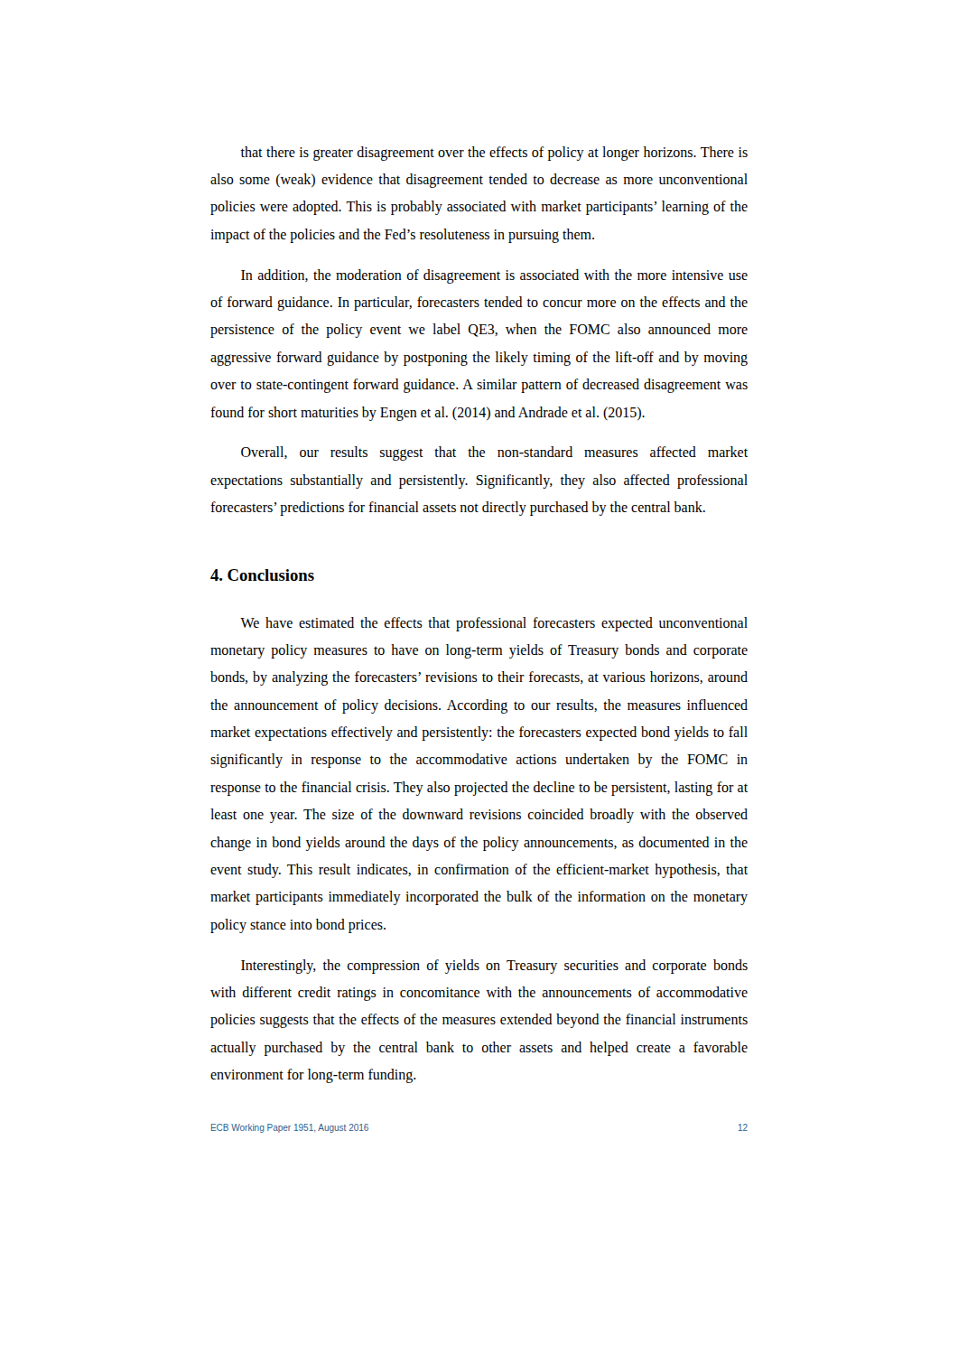that there is greater disagreement over the effects of policy at longer horizons. There is also some (weak) evidence that disagreement tended to decrease as more unconventional policies were adopted. This is probably associated with market participants’ learning of the impact of the policies and the Fed’s resoluteness in pursuing them.
In addition, the moderation of disagreement is associated with the more intensive use of forward guidance. In particular, forecasters tended to concur more on the effects and the persistence of the policy event we label QE3, when the FOMC also announced more aggressive forward guidance by postponing the likely timing of the lift-off and by moving over to state-contingent forward guidance. A similar pattern of decreased disagreement was found for short maturities by Engen et al. (2014) and Andrade et al. (2015).
Overall, our results suggest that the non-standard measures affected market expectations substantially and persistently. Significantly, they also affected professional forecasters’ predictions for financial assets not directly purchased by the central bank.
4. Conclusions
We have estimated the effects that professional forecasters expected unconventional monetary policy measures to have on long-term yields of Treasury bonds and corporate bonds, by analyzing the forecasters’ revisions to their forecasts, at various horizons, around the announcement of policy decisions. According to our results, the measures influenced market expectations effectively and persistently: the forecasters expected bond yields to fall significantly in response to the accommodative actions undertaken by the FOMC in response to the financial crisis. They also projected the decline to be persistent, lasting for at least one year. The size of the downward revisions coincided broadly with the observed change in bond yields around the days of the policy announcements, as documented in the event study. This result indicates, in confirmation of the efficient-market hypothesis, that market participants immediately incorporated the bulk of the information on the monetary policy stance into bond prices.
Interestingly, the compression of yields on Treasury securities and corporate bonds with different credit ratings in concomitance with the announcements of accommodative policies suggests that the effects of the measures extended beyond the financial instruments actually purchased by the central bank to other assets and helped create a favorable environment for long-term funding.
ECB Working Paper 1951, August 2016 12